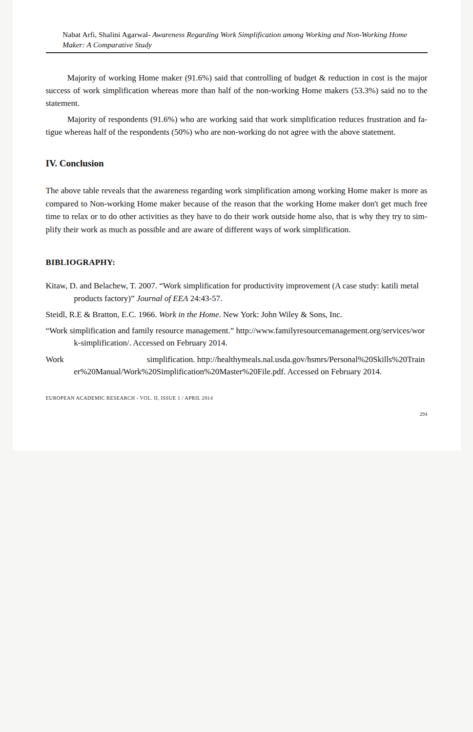Nabat Arfi, Shalini Agarwal- Awareness Regarding Work Simplification among Working and Non-Working Home Maker: A Comparative Study
Majority of working Home maker (91.6%) said that controlling of budget & reduction in cost is the major success of work simplification whereas more than half of the non-working Home makers (53.3%) said no to the statement.
Majority of respondents (91.6%) who are working said that work simplification reduces frustration and fatigue whereas half of the respondents (50%) who are non-working do not agree with the above statement.
IV. Conclusion
The above table reveals that the awareness regarding work simplification among working Home maker is more as compared to Non-working Home maker because of the reason that the working Home maker don't get much free time to relax or to do other activities as they have to do their work outside home also, that is why they try to simplify their work as much as possible and are aware of different ways of work simplification.
BIBLIOGRAPHY:
Kitaw, D. and Belachew, T. 2007. “Work simplification for productivity improvement (A case study: katili metal products factory)” Journal of EEA 24:43-57.
Steidl, R.E & Bratton, E.C. 1966. Work in the Home. New York: John Wiley & Sons, Inc.
“Work simplification and family resource management.” http://www.familyresourcemanagement.org/services/work-simplification/. Accessed on February 2014.
Work simplification. http://healthymeals.nal.usda.gov/hsmrs/Personal%20Skills%20Trainer%20Manual/Work%20Simplification%20Master%20File.pdf. Accessed on February 2014.
European Academic Research - Vol. II, Issue 1 / April 2014
294